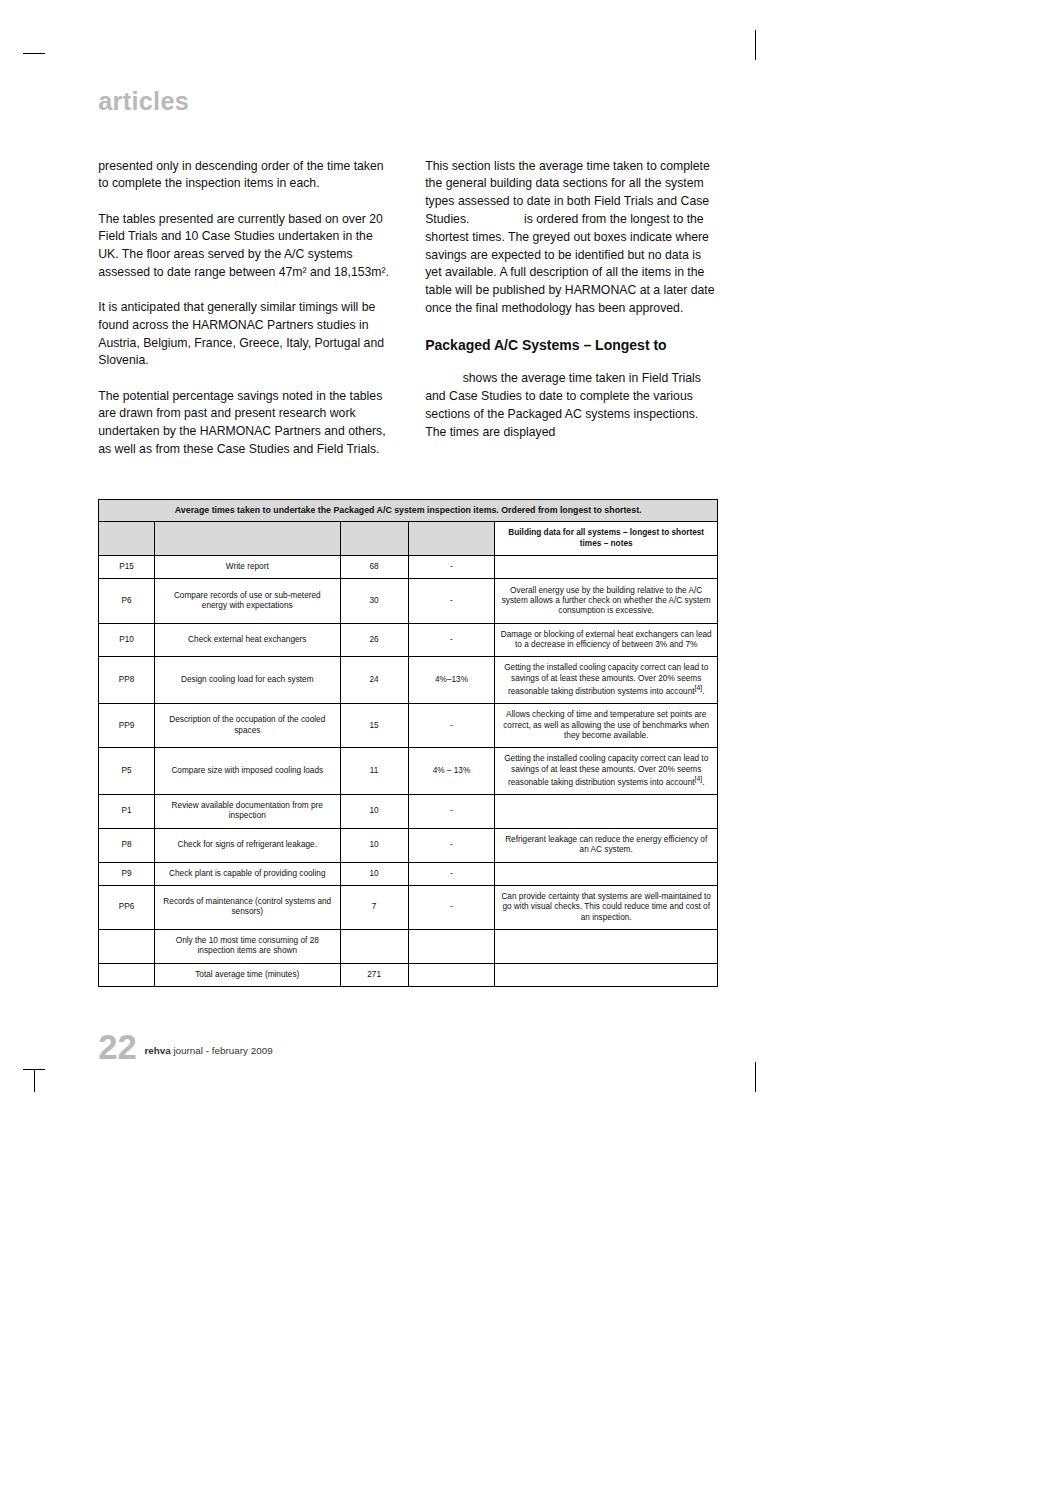articles
presented only in descending order of the time taken to complete the inspection items in each.
The tables presented are currently based on over 20 Field Trials and 10 Case Studies undertaken in the UK. The floor areas served by the A/C systems assessed to date range between 47m² and 18,153m².
It is anticipated that generally similar timings will be found across the HARMONAC Partners studies in Austria, Belgium, France, Greece, Italy, Portugal and Slovenia.
The potential percentage savings noted in the tables are drawn from past and present research work undertaken by the HARMONAC Partners and others, as well as from these Case Studies and Field Trials.
This section lists the average time taken to complete the general building data sections for all the system types assessed to date in both Field Trials and Case Studies. is ordered from the longest to the shortest times. The greyed out boxes indicate where savings are expected to be identified but no data is yet available. A full description of all the items in the table will be published by HARMONAC at a later date once the final methodology has been approved.
Packaged A/C Systems – Longest to
shows the average time taken in Field Trials and Case Studies to date to complete the various sections of the Packaged AC systems inspections. The times are displayed
Average times taken to undertake the Packaged A/C system inspection items. Ordered from longest to shortest.
| | | | | Building data for all systems – longest to shortest times – notes |
| --- | --- | --- | --- | --- |
| P15 | Write report | 68 | - | |
| P6 | Compare records of use or sub-metered energy with expectations | 30 | - | Overall energy use by the building relative to the A/C system allows a further check on whether the A/C system consumption is excessive. |
| P10 | Check external heat exchangers | 26 | - | Damage or blocking of external heat exchangers can lead to a decrease in efficiency of between 3% and 7% |
| PP8 | Design cooling load for each system | 24 | 4%–13% | Getting the installed cooling capacity correct can lead to savings of at least these amounts. Over 20% seems reasonable taking distribution systems into account [4] . |
| PP9 | Description of the occupation of the cooled spaces | 15 | - | Allows checking of time and temperature set points are correct, as well as allowing the use of benchmarks when they become available. |
| P5 | Compare size with imposed cooling loads | 11 | 4% – 13% | Getting the installed cooling capacity correct can lead to savings of at least these amounts. Over 20% seems reasonable taking distribution systems into account [4] . |
| P1 | Review available documentation from pre inspection | 10 | - | |
| P8 | Check for signs of refrigerant leakage. | 10 | - | Refrigerant leakage can reduce the energy efficiency of an AC system. |
| P9 | Check plant is capable of providing cooling | 10 | - | |
| PP6 | Records of maintenance (control systems and sensors) | 7 | - | Can provide certainty that systems are well-maintained to go with visual checks. This could reduce time and cost of an inspection. |
| | Only the 10 most time consuming of 28 inspection items are shown | | | |
| | Total average time (minutes) | 271 | | |
22
rehva journal - february 2009